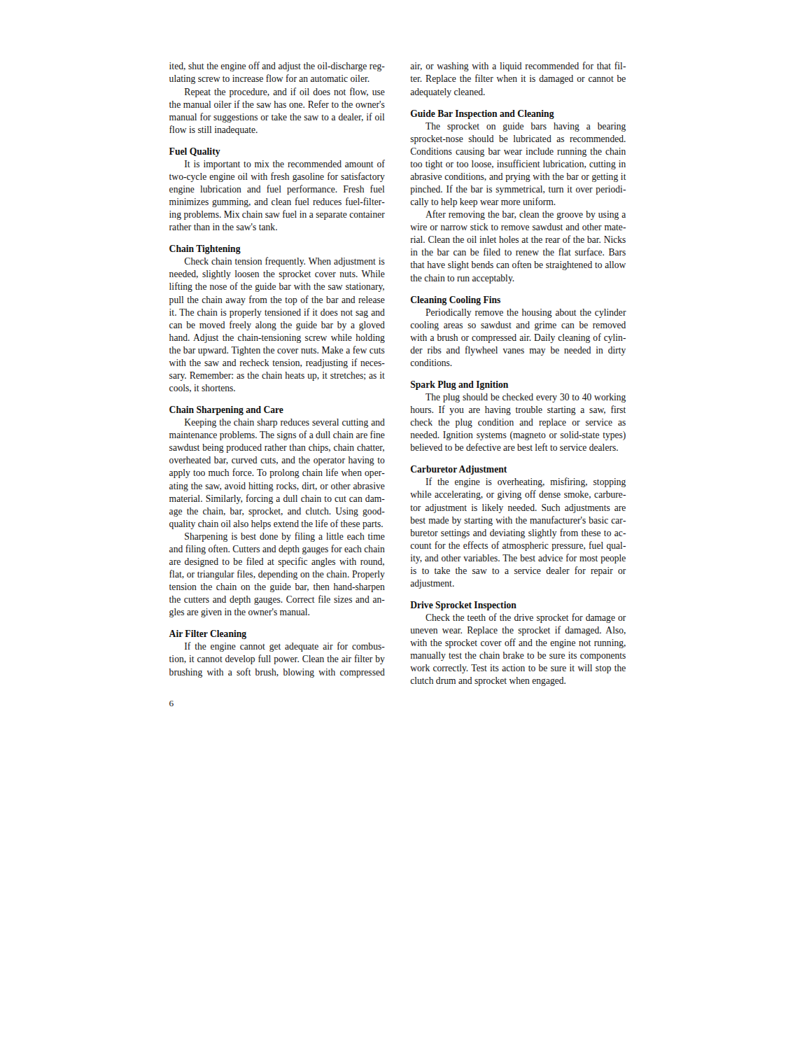ited, shut the engine off and adjust the oil-discharge regulating screw to increase flow for an automatic oiler.
Repeat the procedure, and if oil does not flow, use the manual oiler if the saw has one. Refer to the owner's manual for suggestions or take the saw to a dealer, if oil flow is still inadequate.
Fuel Quality
It is important to mix the recommended amount of two-cycle engine oil with fresh gasoline for satisfactory engine lubrication and fuel performance. Fresh fuel minimizes gumming, and clean fuel reduces fuel-filtering problems. Mix chain saw fuel in a separate container rather than in the saw's tank.
Chain Tightening
Check chain tension frequently. When adjustment is needed, slightly loosen the sprocket cover nuts. While lifting the nose of the guide bar with the saw stationary, pull the chain away from the top of the bar and release it. The chain is properly tensioned if it does not sag and can be moved freely along the guide bar by a gloved hand. Adjust the chain-tensioning screw while holding the bar upward. Tighten the cover nuts. Make a few cuts with the saw and recheck tension, readjusting if necessary. Remember: as the chain heats up, it stretches; as it cools, it shortens.
Chain Sharpening and Care
Keeping the chain sharp reduces several cutting and maintenance problems. The signs of a dull chain are fine sawdust being produced rather than chips, chain chatter, overheated bar, curved cuts, and the operator having to apply too much force. To prolong chain life when operating the saw, avoid hitting rocks, dirt, or other abrasive material. Similarly, forcing a dull chain to cut can damage the chain, bar, sprocket, and clutch. Using good-quality chain oil also helps extend the life of these parts.
Sharpening is best done by filing a little each time and filing often. Cutters and depth gauges for each chain are designed to be filed at specific angles with round, flat, or triangular files, depending on the chain. Properly tension the chain on the guide bar, then hand-sharpen the cutters and depth gauges. Correct file sizes and angles are given in the owner's manual.
Air Filter Cleaning
If the engine cannot get adequate air for combustion, it cannot develop full power. Clean the air filter by brushing with a soft brush, blowing with compressed air, or washing with a liquid recommended for that filter. Replace the filter when it is damaged or cannot be adequately cleaned.
Guide Bar Inspection and Cleaning
The sprocket on guide bars having a bearing sprocket-nose should be lubricated as recommended. Conditions causing bar wear include running the chain too tight or too loose, insufficient lubrication, cutting in abrasive conditions, and prying with the bar or getting it pinched. If the bar is symmetrical, turn it over periodically to help keep wear more uniform.
After removing the bar, clean the groove by using a wire or narrow stick to remove sawdust and other material. Clean the oil inlet holes at the rear of the bar. Nicks in the bar can be filed to renew the flat surface. Bars that have slight bends can often be straightened to allow the chain to run acceptably.
Cleaning Cooling Fins
Periodically remove the housing about the cylinder cooling areas so sawdust and grime can be removed with a brush or compressed air. Daily cleaning of cylinder ribs and flywheel vanes may be needed in dirty conditions.
Spark Plug and Ignition
The plug should be checked every 30 to 40 working hours. If you are having trouble starting a saw, first check the plug condition and replace or service as needed. Ignition systems (magneto or solid-state types) believed to be defective are best left to service dealers.
Carburetor Adjustment
If the engine is overheating, misfiring, stopping while accelerating, or giving off dense smoke, carburetor adjustment is likely needed. Such adjustments are best made by starting with the manufacturer's basic carburetor settings and deviating slightly from these to account for the effects of atmospheric pressure, fuel quality, and other variables. The best advice for most people is to take the saw to a service dealer for repair or adjustment.
Drive Sprocket Inspection
Check the teeth of the drive sprocket for damage or uneven wear. Replace the sprocket if damaged. Also, with the sprocket cover off and the engine not running, manually test the chain brake to be sure its components work correctly. Test its action to be sure it will stop the clutch drum and sprocket when engaged.
6